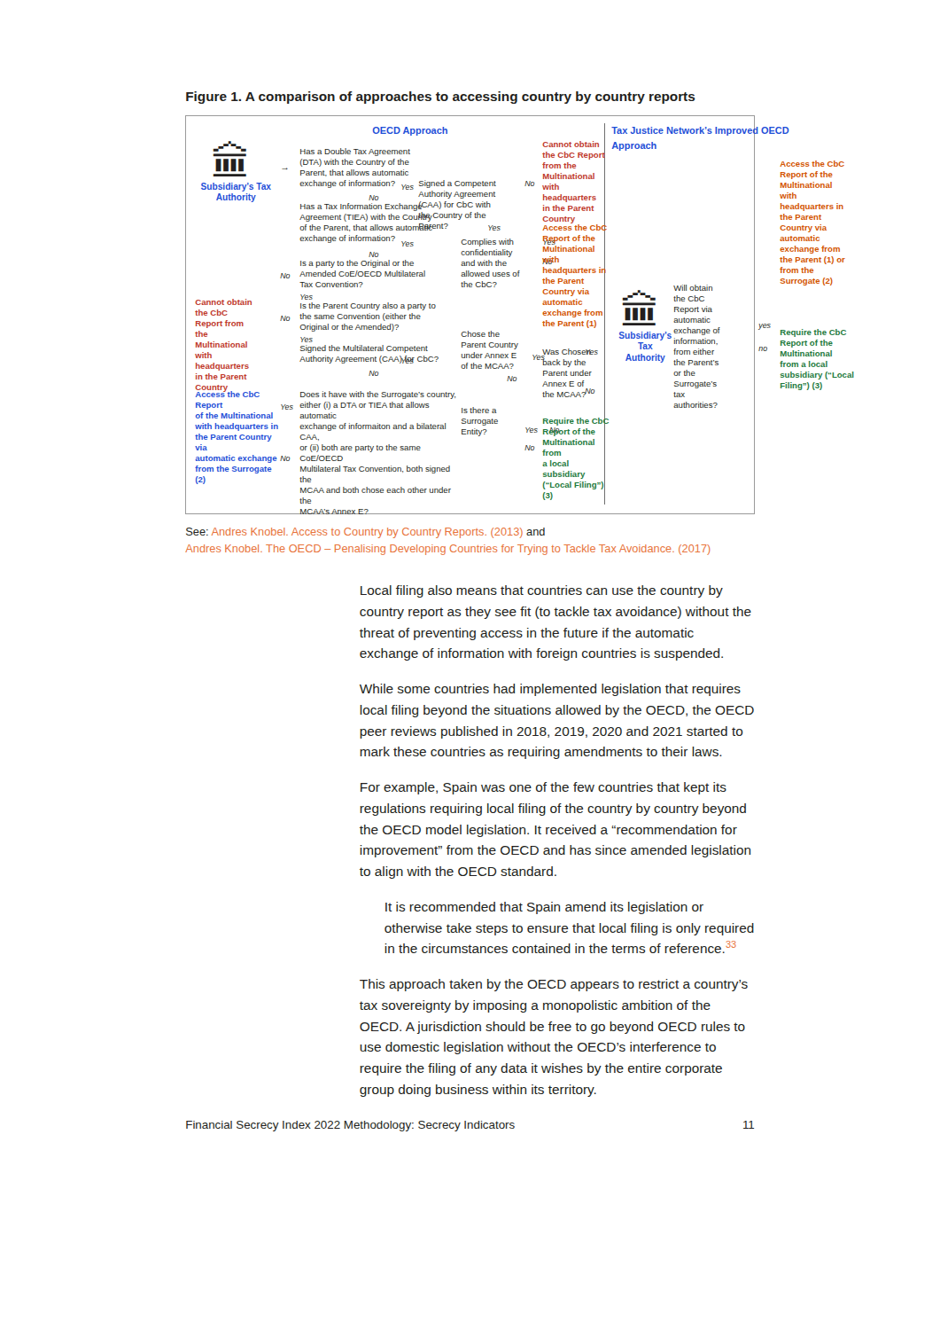Figure 1. A comparison of approaches to accessing country by country reports
OECD Approach
Tax Justice Network’s Improved OECD Approach
🏛
Subsidiary’s Tax
Authority
🏛
Subsidiary’s
Tax
Authority
Has a Double Tax Agreement
(DTA) with the Country of the
Parent, that allows automatic
exchange of information?
→
Yes
No
Signed a Competent
Authority Agreement
(CAA) for CbC with
the Country of the
Parent?
No
Yes
Has a Tax Information Exchange
Agreement (TIEA) with the Country
of the Parent, that allows automatic
exchange of information?
Yes
No
Complies with
confidentiality
and with the
allowed uses of
the CbC?
Yes
No
Is a party to the Original or the
Amended CoE/OECD Multilateral
Tax Convention?
No
Yes
Is the Parent Country also a party to
the same Convention (either the
Original or the Amended)?
No
Yes
Signed the Multilateral Competent
Authority Agreement (CAA) for CbC?
Yes
No
Chose the
Parent Country
under Annex E
of the MCAA?
Yes
No
Was Chosen
back by the
Parent under
Annex E of
the MCAA?
Yes
No
Does it have with the Surrogate’s country,
either (i) a DTA or TIEA that allows automatic
exchange of informaiton and a bilateral CAA,
or (ii) both are party to the same CoE/OECD
Multilateral Tax Convention, both signed the
MCAA and both chose each other under the
MCAA’s Annex E?
Yes
No
Is there a
Surrogate
Entity?
Yes
No
No
Cannot obtain
the CbC
Report from
the
Multinational
with
headquarters
in the Parent
Country
Cannot obtain
the CbC Report
from the
Multinational
with
headquarters
in the Parent
Country
Access the CbC
Report of the
Multinational
with
headquarters in
the Parent
Country via
automatic
exchange from
the Parent (1)
Access the CbC Report
of the Multinational
with headquarters in
the Parent Country via
automatic exchange
from the Surrogate (2)
Require the CbC
Report of the
Multinational from
a local subsidiary
(“Local Filing”) (3)
Will obtain
the CbC
Report via
automatic
exchange of
information,
from either
the Parent’s
or the
Surrogate’s
tax
authorities?
yes
no
Access the CbC
Report of the
Multinational
with
headquarters in
the Parent
Country via
automatic
exchange from
the Parent (1) or
from the
Surrogate (2)
Require the CbC
Report of the
Multinational
from a local
subsidiary (“Local
Filing”) (3)
See: Andres Knobel. Access to Country by Country Reports. (2013) and
Andres Knobel. The OECD – Penalising Developing Countries for Trying to Tackle Tax Avoidance. (2017)
Local filing also means that countries can use the country by country report as they see fit (to tackle tax avoidance) without the threat of preventing access in the future if the automatic exchange of information with foreign countries is suspended.
While some countries had implemented legislation that requires local filing beyond the situations allowed by the OECD, the OECD peer reviews published in 2018, 2019, 2020 and 2021 started to mark these countries as requiring amendments to their laws.
For example, Spain was one of the few countries that kept its regulations requiring local filing of the country by country beyond the OECD model legislation. It received a “recommendation for improvement” from the OECD and has since amended legislation to align with the OECD standard.
It is recommended that Spain amend its legislation or otherwise take steps to ensure that local filing is only required in the circumstances contained in the terms of reference.33
This approach taken by the OECD appears to restrict a country’s tax sovereignty by imposing a monopolistic ambition of the OECD. A jurisdiction should be free to go beyond OECD rules to use domestic legislation without the OECD’s interference to require the filing of any data it wishes by the entire corporate group doing business within its territory.
Financial Secrecy Index 2022 Methodology: Secrecy Indicators 11